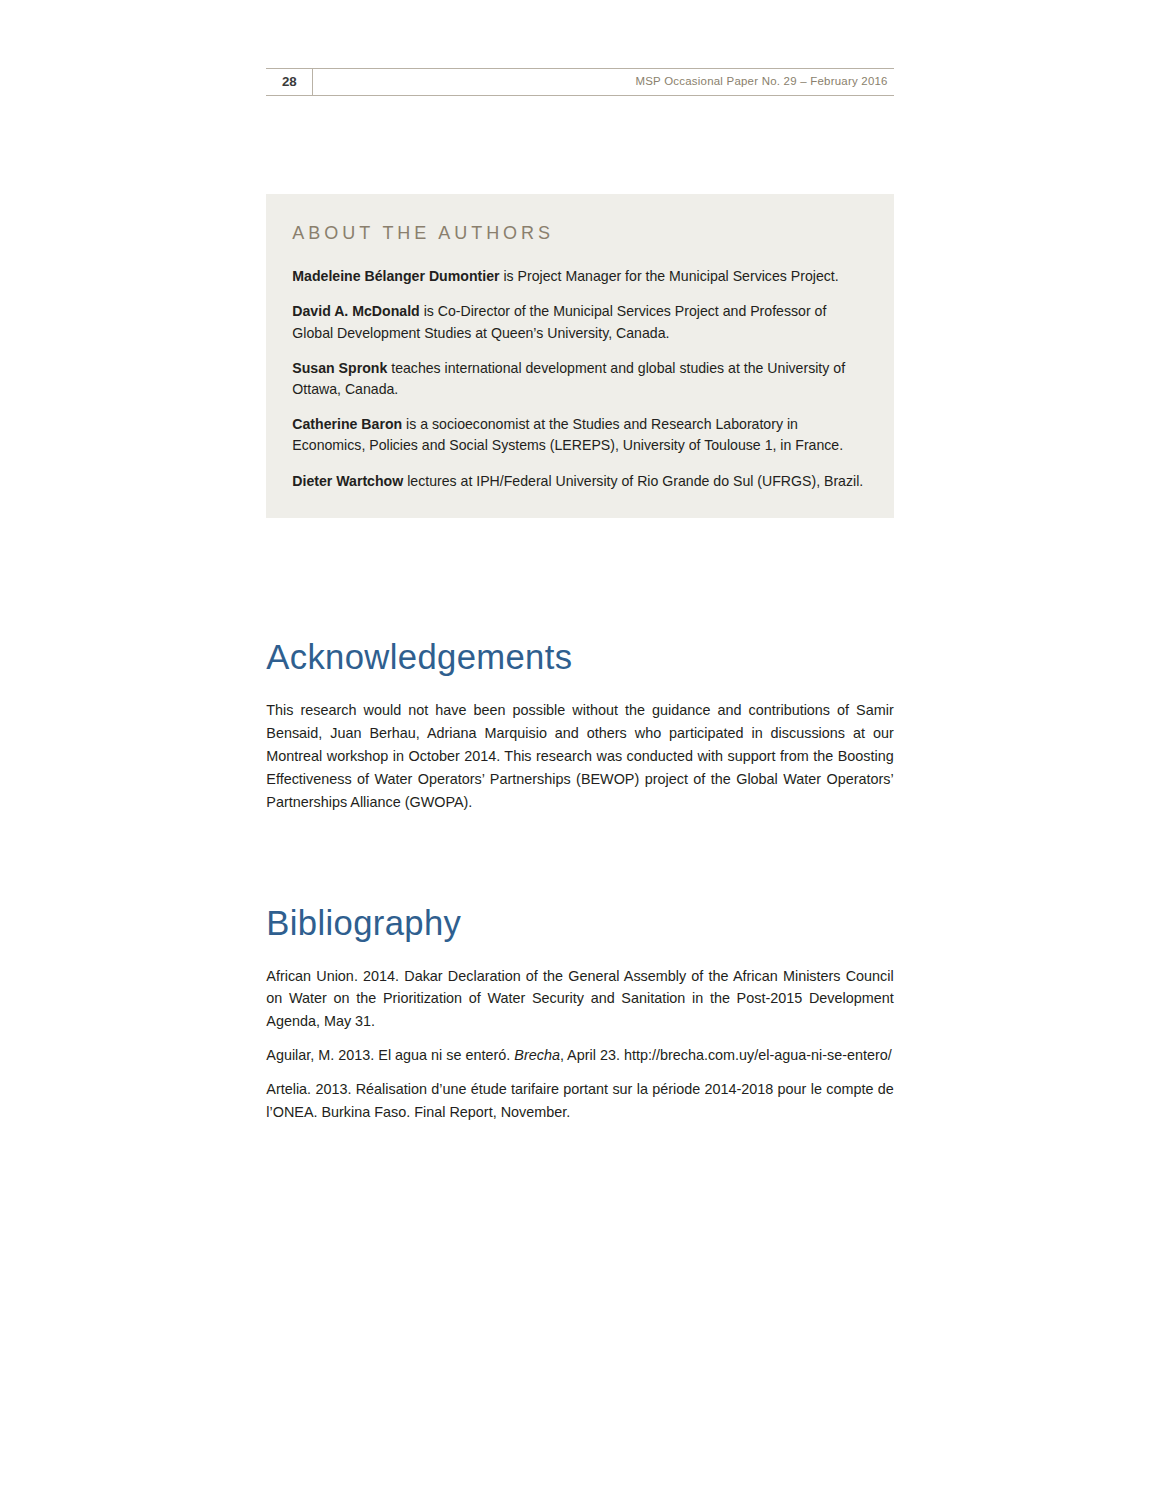28
MSP Occasional Paper No. 29 – February 2016
About the Authors
Madeleine Bélanger Dumontier is Project Manager for the Municipal Services Project.
David A. McDonald is Co-Director of the Municipal Services Project and Professor of Global Development Studies at Queen’s University, Canada.
Susan Spronk teaches international development and global studies at the University of Ottawa, Canada.
Catherine Baron is a socioeconomist at the Studies and Research Laboratory in Economics, Policies and Social Systems (LEREPS), University of Toulouse 1, in France.
Dieter Wartchow lectures at IPH/Federal University of Rio Grande do Sul (UFRGS), Brazil.
Acknowledgements
This research would not have been possible without the guidance and contributions of Samir Bensaid, Juan Berhau, Adriana Marquisio and others who participated in discussions at our Montreal workshop in October 2014. This research was conducted with support from the Boosting Effectiveness of Water Operators’ Partnerships (BEWOP) project of the Global Water Operators’ Partnerships Alliance (GWOPA).
Bibliography
African Union. 2014. Dakar Declaration of the General Assembly of the African Ministers Council on Water on the Prioritization of Water Security and Sanitation in the Post-2015 Development Agenda, May 31.
Aguilar, M. 2013. El agua ni se enteró. Brecha, April 23. http://brecha.com.uy/el-agua-ni-se-entero/
Artelia. 2013. Réalisation d’une étude tarifaire portant sur la période 2014-2018 pour le compte de l’ONEA. Burkina Faso. Final Report, November.